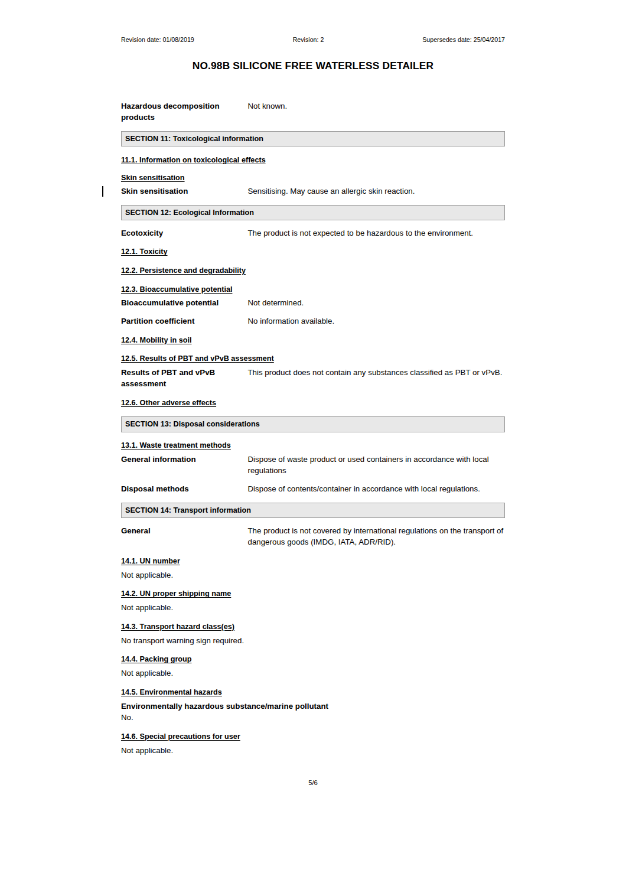Revision date: 01/08/2019 Revision: 2 Supersedes date: 25/04/2017
NO.98B SILICONE FREE WATERLESS DETAILER
Hazardous decomposition products
Not known.
SECTION 11: Toxicological information
11.1. Information on toxicological effects
Skin sensitisation
Skin sensitisation
Sensitising. May cause an allergic skin reaction.
SECTION 12: Ecological Information
Ecotoxicity
The product is not expected to be hazardous to the environment.
12.1. Toxicity
12.2. Persistence and degradability
12.3. Bioaccumulative potential
Bioaccumulative potential
Not determined.
Partition coefficient
No information available.
12.4. Mobility in soil
12.5. Results of PBT and vPvB assessment
Results of PBT and vPvB assessment
This product does not contain any substances classified as PBT or vPvB.
12.6. Other adverse effects
SECTION 13: Disposal considerations
13.1. Waste treatment methods
General information
Dispose of waste product or used containers in accordance with local regulations
Disposal methods
Dispose of contents/container in accordance with local regulations.
SECTION 14: Transport information
General
The product is not covered by international regulations on the transport of dangerous goods (IMDG, IATA, ADR/RID).
14.1. UN number
Not applicable.
14.2. UN proper shipping name
Not applicable.
14.3. Transport hazard class(es)
No transport warning sign required.
14.4. Packing group
Not applicable.
14.5. Environmental hazards
Environmentally hazardous substance/marine pollutant
No.
14.6. Special precautions for user
Not applicable.
5/6